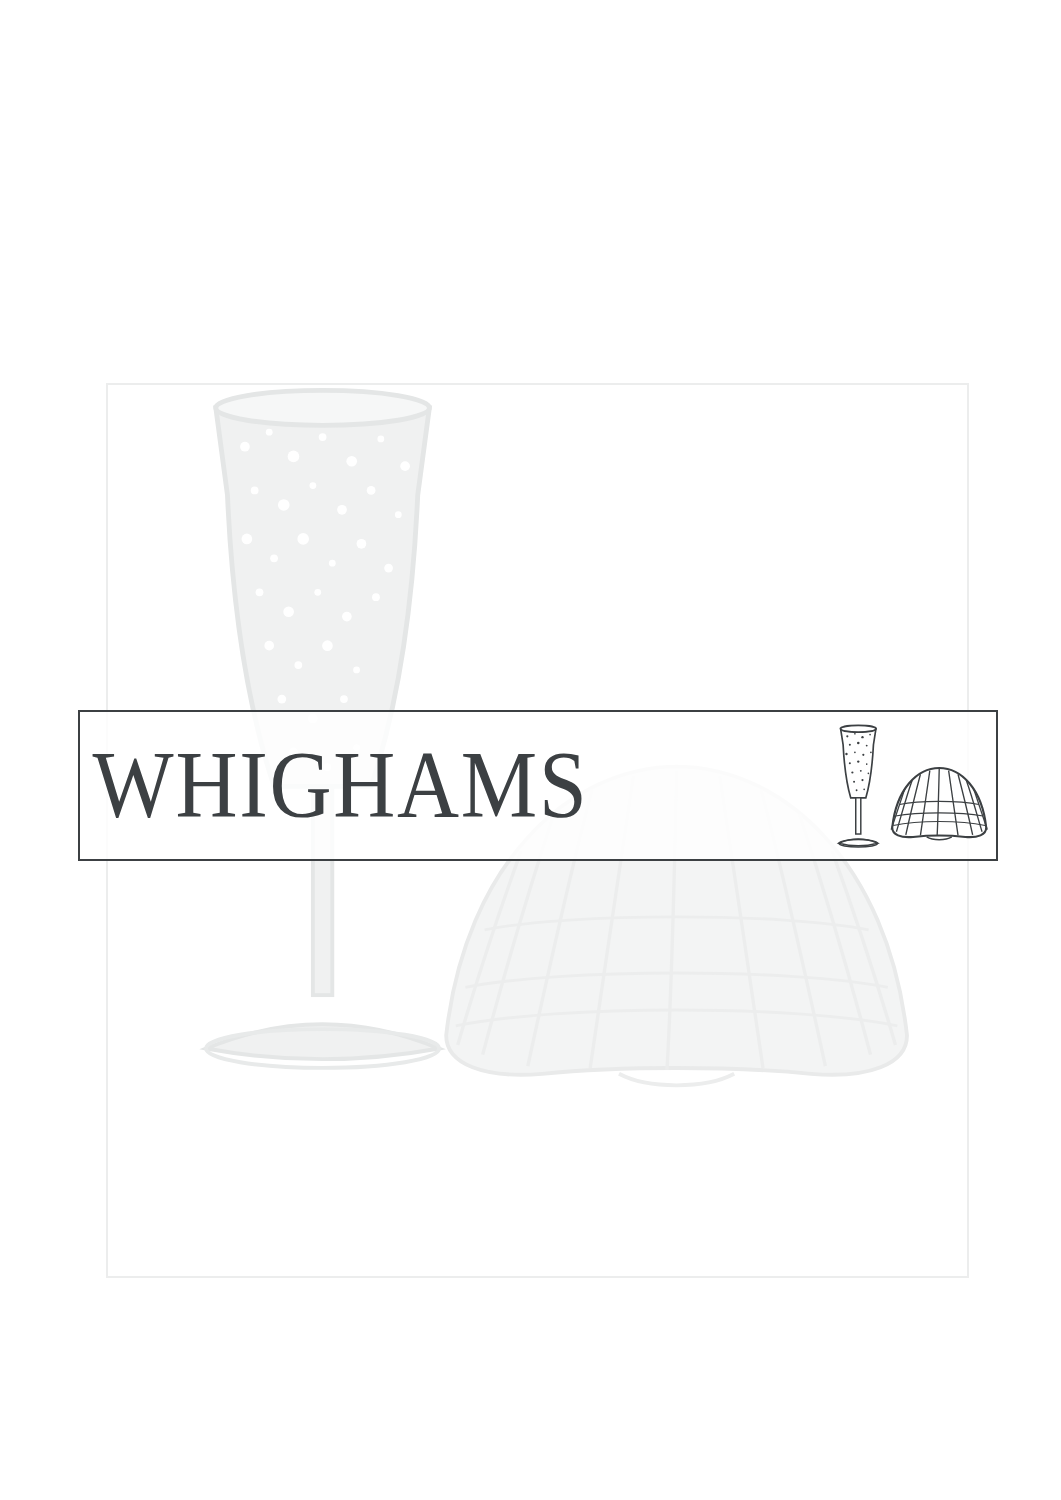WHIGHAMS